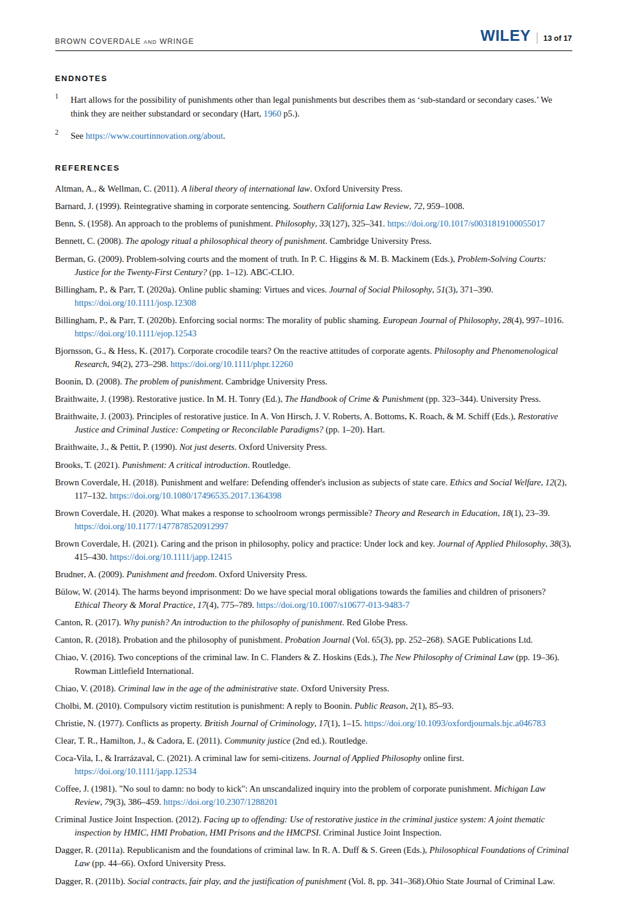Brown Coverdale and Wringe
WILEY 13 of 17
Endnotes
Hart allows for the possibility of punishments other than legal punishments but describes them as ‘sub-standard or secondary cases.’ We think they are neither substandard or secondary (Hart, 1960 p5.).
See https://www.courtinnovation.org/about.
References
Altman, A., & Wellman, C. (2011). A liberal theory of international law. Oxford University Press.
Barnard, J. (1999). Reintegrative shaming in corporate sentencing. Southern California Law Review, 72, 959–1008.
Benn, S. (1958). An approach to the problems of punishment. Philosophy, 33(127), 325–341. https://doi.org/10.1017/s0031819100055017
Bennett, C. (2008). The apology ritual a philosophical theory of punishment. Cambridge University Press.
Berman, G. (2009). Problem-solving courts and the moment of truth. In P. C. Higgins & M. B. Mackinem (Eds.), Problem-Solving Courts: Justice for the Twenty-First Century? (pp. 1–12). ABC-CLIO.
Billingham, P., & Parr, T. (2020a). Online public shaming: Virtues and vices. Journal of Social Philosophy, 51(3), 371–390. https://doi.org/10.1111/josp.12308
Billingham, P., & Parr, T. (2020b). Enforcing social norms: The morality of public shaming. European Journal of Philosophy, 28(4), 997–1016. https://doi.org/10.1111/ejop.12543
Bjornsson, G., & Hess, K. (2017). Corporate crocodile tears? On the reactive attitudes of corporate agents. Philosophy and Phenomenological Research, 94(2), 273–298. https://doi.org/10.1111/phpr.12260
Boonin, D. (2008). The problem of punishment. Cambridge University Press.
Braithwaite, J. (1998). Restorative justice. In M. H. Tonry (Ed.), The Handbook of Crime & Punishment (pp. 323–344). University Press.
Braithwaite, J. (2003). Principles of restorative justice. In A. Von Hirsch, J. V. Roberts, A. Bottoms, K. Roach, & M. Schiff (Eds.), Restorative Justice and Criminal Justice: Competing or Reconcilable Paradigms? (pp. 1–20). Hart.
Braithwaite, J., & Pettit, P. (1990). Not just deserts. Oxford University Press.
Brooks, T. (2021). Punishment: A critical introduction. Routledge.
Brown Coverdale, H. (2018). Punishment and welfare: Defending offender's inclusion as subjects of state care. Ethics and Social Welfare, 12(2), 117–132. https://doi.org/10.1080/17496535.2017.1364398
Brown Coverdale, H. (2020). What makes a response to schoolroom wrongs permissible? Theory and Research in Education, 18(1), 23–39. https://doi.org/10.1177/1477878520912997
Brown Coverdale, H. (2021). Caring and the prison in philosophy, policy and practice: Under lock and key. Journal of Applied Philosophy, 38(3), 415–430. https://doi.org/10.1111/japp.12415
Brudner, A. (2009). Punishment and freedom. Oxford University Press.
Bülow, W. (2014). The harms beyond imprisonment: Do we have special moral obligations towards the families and children of prisoners? Ethical Theory & Moral Practice, 17(4), 775–789. https://doi.org/10.1007/s10677-013-9483-7
Canton, R. (2017). Why punish? An introduction to the philosophy of punishment. Red Globe Press.
Canton, R. (2018). Probation and the philosophy of punishment. Probation Journal (Vol. 65(3), pp. 252–268). SAGE Publications Ltd.
Chiao, V. (2016). Two conceptions of the criminal law. In C. Flanders & Z. Hoskins (Eds.), The New Philosophy of Criminal Law (pp. 19–36). Rowman Littlefield International.
Chiao, V. (2018). Criminal law in the age of the administrative state. Oxford University Press.
Cholbi, M. (2010). Compulsory victim restitution is punishment: A reply to Boonin. Public Reason, 2(1), 85–93.
Christie, N. (1977). Conflicts as property. British Journal of Criminology, 17(1), 1–15. https://doi.org/10.1093/oxfordjournals.bjc.a046783
Clear, T. R., Hamilton, J., & Cadora, E. (2011). Community justice (2nd ed.). Routledge.
Coca-Vila, I., & Irarrázaval, C. (2021). A criminal law for semi-citizens. Journal of Applied Philosophy online first. https://doi.org/10.1111/japp.12534
Coffee, J. (1981). "No soul to damn: no body to kick": An unscandalized inquiry into the problem of corporate punishment. Michigan Law Review, 79(3), 386–459. https://doi.org/10.2307/1288201
Criminal Justice Joint Inspection. (2012). Facing up to offending: Use of restorative justice in the criminal justice system: A joint thematic inspection by HMIC, HMI Probation, HMI Prisons and the HMCPSI. Criminal Justice Joint Inspection.
Dagger, R. (2011a). Republicanism and the foundations of criminal law. In R. A. Duff & S. Green (Eds.), Philosophical Foundations of Criminal Law (pp. 44–66). Oxford University Press.
Dagger, R. (2011b). Social contracts, fair play, and the justification of punishment (Vol. 8, pp. 341–368).Ohio State Journal of Criminal Law.